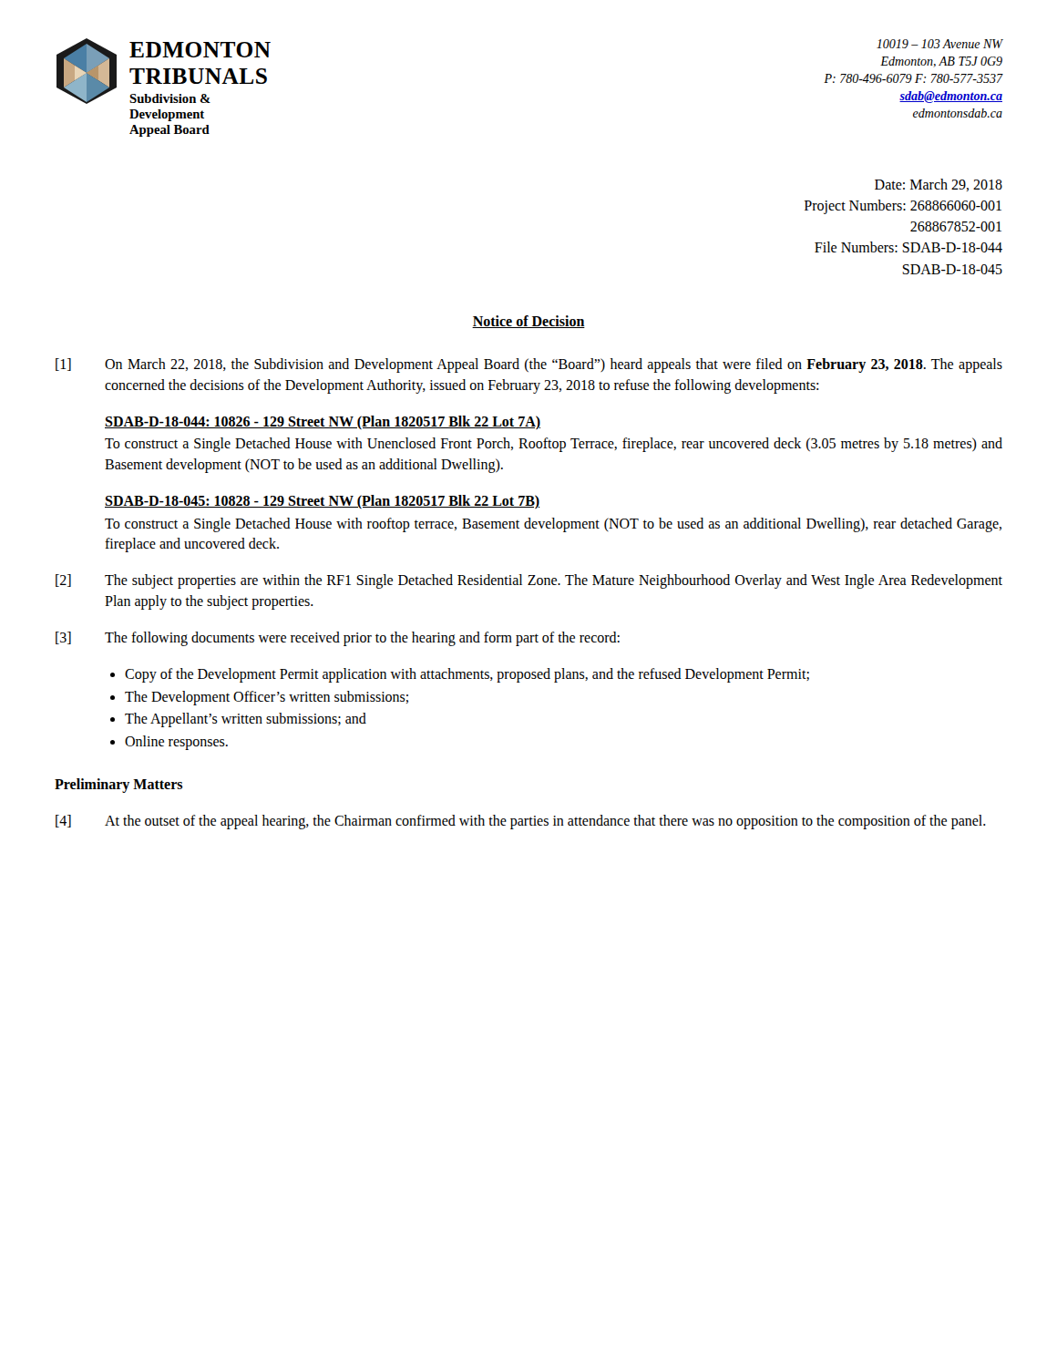EDMONTON
TRIBUNALS
Subdivision &
Development
Appeal Board
10019 – 103 Avenue NW
Edmonton, AB T5J 0G9
P: 780-496-6079 F: 780-577-3537
sdab@edmonton.ca
edmontonsdab.ca
Date: March 29, 2018
Project Numbers: 268866060-001
268867852-001
File Numbers: SDAB-D-18-044
SDAB-D-18-045
Notice of Decision
[1]
On March 22, 2018, the Subdivision and Development Appeal Board (the “Board”) heard appeals that were filed on February 23, 2018. The appeals concerned the decisions of the Development Authority, issued on February 23, 2018 to refuse the following developments:
SDAB-D-18-044: 10826 - 129 Street NW (Plan 1820517 Blk 22 Lot 7A)
To construct a Single Detached House with Unenclosed Front Porch, Rooftop Terrace, fireplace, rear uncovered deck (3.05 metres by 5.18 metres) and Basement development (NOT to be used as an additional Dwelling).
SDAB-D-18-045: 10828 - 129 Street NW (Plan 1820517 Blk 22 Lot 7B)
To construct a Single Detached House with rooftop terrace, Basement development (NOT to be used as an additional Dwelling), rear detached Garage, fireplace and uncovered deck.
[2]
The subject properties are within the RF1 Single Detached Residential Zone. The Mature Neighbourhood Overlay and West Ingle Area Redevelopment Plan apply to the subject properties.
[3]
The following documents were received prior to the hearing and form part of the record:
Copy of the Development Permit application with attachments, proposed plans, and the refused Development Permit;
The Development Officer’s written submissions;
The Appellant’s written submissions; and
Online responses.
Preliminary Matters
[4]
At the outset of the appeal hearing, the Chairman confirmed with the parties in attendance that there was no opposition to the composition of the panel.